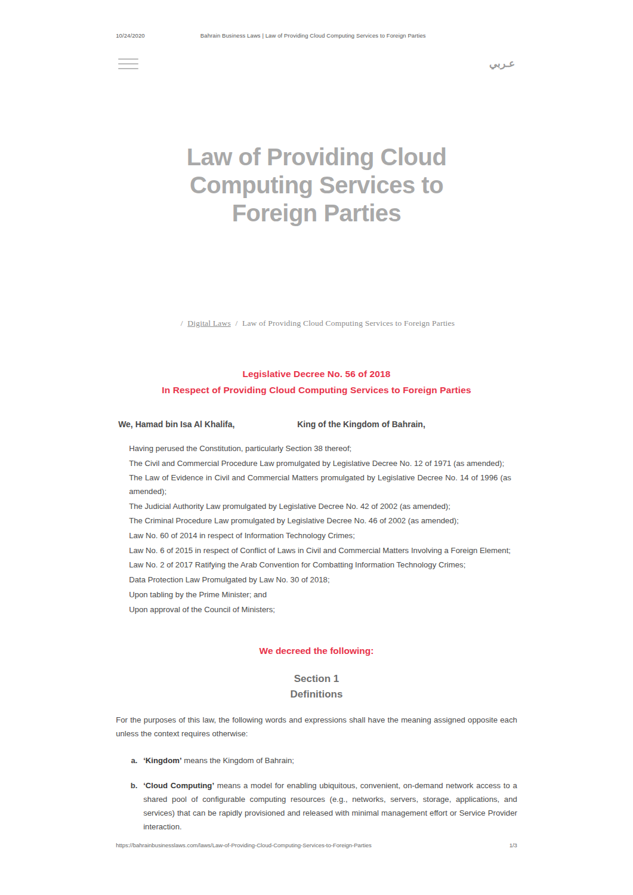10/24/2020
Bahrain Business Laws | Law of Providing Cloud Computing Services to Foreign Parties
عـربي
Law of Providing Cloud Computing Services to Foreign Parties
/ Digital Laws / Law of Providing Cloud Computing Services to Foreign Parties
Legislative Decree No. 56 of 2018
In Respect of Providing Cloud Computing Services to Foreign Parties
We, Hamad bin Isa Al Khalifa,
King of the Kingdom of Bahrain,
Having perused the Constitution, particularly Section 38 thereof;
The Civil and Commercial Procedure Law promulgated by Legislative Decree No. 12 of 1971 (as amended);
The Law of Evidence in Civil and Commercial Matters promulgated by Legislative Decree No. 14 of 1996 (as amended);
The Judicial Authority Law promulgated by Legislative Decree No. 42 of 2002 (as amended);
The Criminal Procedure Law promulgated by Legislative Decree No. 46 of 2002 (as amended);
Law No. 60 of 2014 in respect of Information Technology Crimes;
Law No. 6 of 2015 in respect of Conflict of Laws in Civil and Commercial Matters Involving a Foreign Element;
Law No. 2 of 2017 Ratifying the Arab Convention for Combatting Information Technology Crimes;
Data Protection Law Promulgated by Law No. 30 of 2018;
Upon tabling by the Prime Minister; and
Upon approval of the Council of Ministers;
We decreed the following:
Section 1 Definitions
For the purposes of this law, the following words and expressions shall have the meaning assigned opposite each unless the context requires otherwise:
‘Kingdom’ means the Kingdom of Bahrain;
‘Cloud Computing’ means a model for enabling ubiquitous, convenient, on-demand network access to a shared pool of configurable computing resources (e.g., networks, servers, storage, applications, and services) that can be rapidly provisioned and released with minimal management effort or Service Provider interaction.
https://bahrainbusinesslaws.com/laws/Law-of-Providing-Cloud-Computing-Services-to-Foreign-Parties
1/3